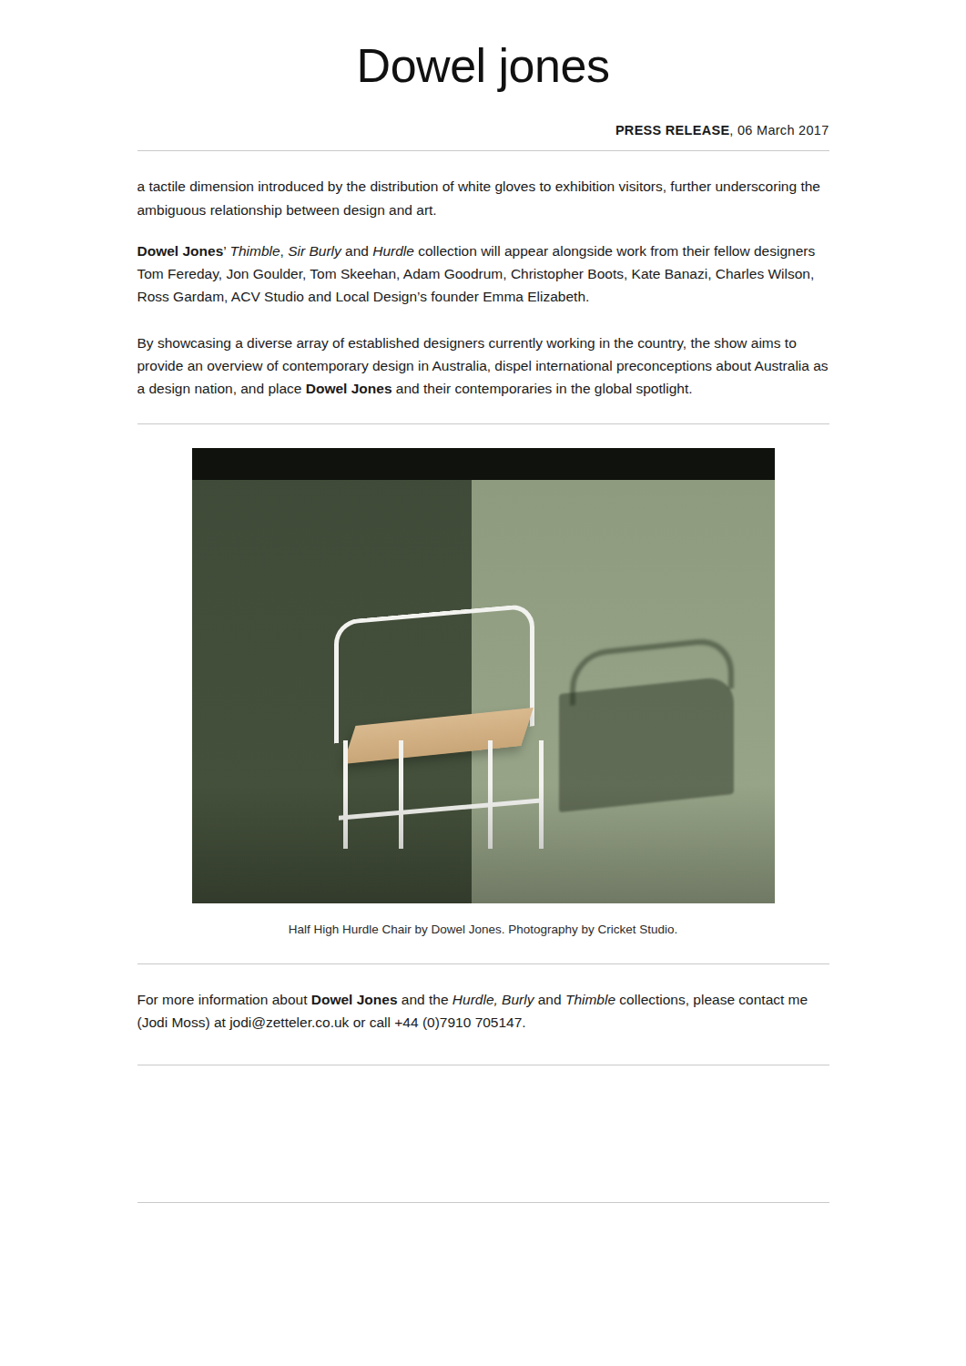Dowel jones
PRESS RELEASE, 06 March 2017
a tactile dimension introduced by the distribution of white gloves to exhibition visitors, further underscoring the ambiguous relationship between design and art.
Dowel Jones’ Thimble, Sir Burly and Hurdle collection will appear alongside work from their fellow designers Tom Fereday, Jon Goulder, Tom Skeehan, Adam Goodrum, Christopher Boots, Kate Banazi, Charles Wilson, Ross Gardam, ACV Studio and Local Design’s founder Emma Elizabeth.
By showcasing a diverse array of established designers currently working in the country, the show aims to provide an overview of contemporary design in Australia, dispel international preconceptions about Australia as a design nation, and place Dowel Jones and their contemporaries in the global spotlight.
Half High Hurdle Chair by Dowel Jones. Photography by Cricket Studio.
For more information about Dowel Jones and the Hurdle, Burly and Thimble collections, please contact me (Jodi Moss) at jodi@zetteler.co.uk or call +44 (0)7910 705147.